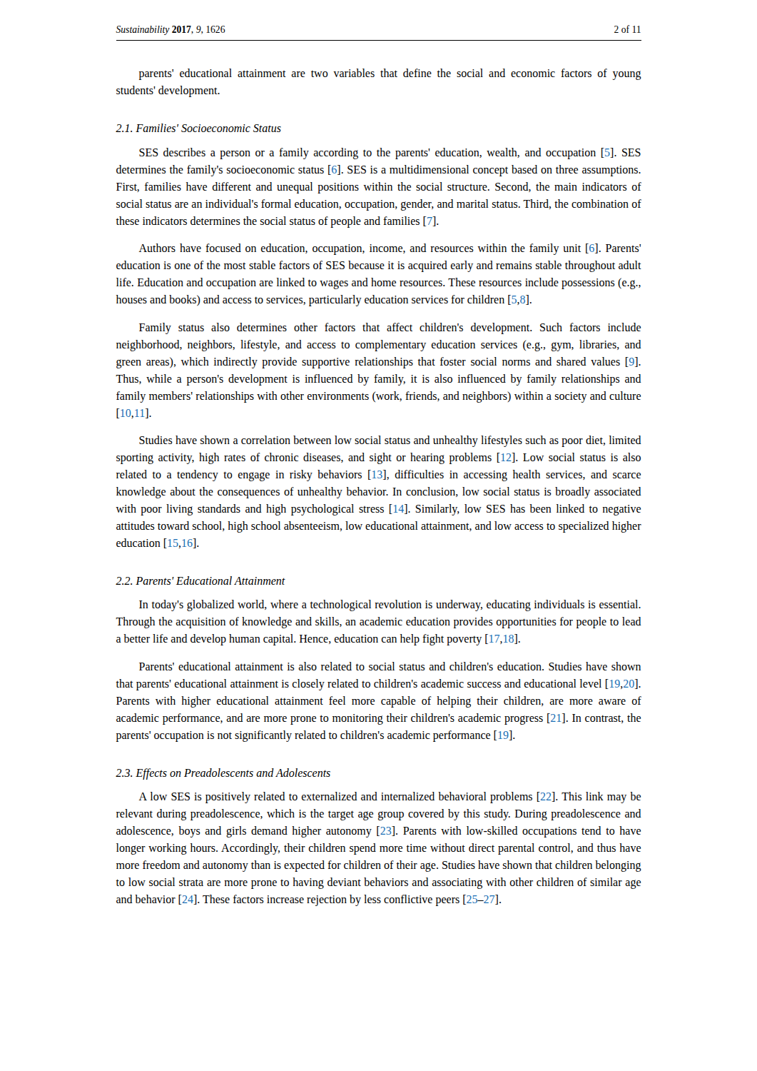Sustainability 2017, 9, 1626 2 of 11
parents' educational attainment are two variables that define the social and economic factors of young students' development.
2.1. Families' Socioeconomic Status
SES describes a person or a family according to the parents' education, wealth, and occupation [5]. SES determines the family's socioeconomic status [6]. SES is a multidimensional concept based on three assumptions. First, families have different and unequal positions within the social structure. Second, the main indicators of social status are an individual's formal education, occupation, gender, and marital status. Third, the combination of these indicators determines the social status of people and families [7].
Authors have focused on education, occupation, income, and resources within the family unit [6]. Parents' education is one of the most stable factors of SES because it is acquired early and remains stable throughout adult life. Education and occupation are linked to wages and home resources. These resources include possessions (e.g., houses and books) and access to services, particularly education services for children [5,8].
Family status also determines other factors that affect children's development. Such factors include neighborhood, neighbors, lifestyle, and access to complementary education services (e.g., gym, libraries, and green areas), which indirectly provide supportive relationships that foster social norms and shared values [9]. Thus, while a person's development is influenced by family, it is also influenced by family relationships and family members' relationships with other environments (work, friends, and neighbors) within a society and culture [10,11].
Studies have shown a correlation between low social status and unhealthy lifestyles such as poor diet, limited sporting activity, high rates of chronic diseases, and sight or hearing problems [12]. Low social status is also related to a tendency to engage in risky behaviors [13], difficulties in accessing health services, and scarce knowledge about the consequences of unhealthy behavior. In conclusion, low social status is broadly associated with poor living standards and high psychological stress [14]. Similarly, low SES has been linked to negative attitudes toward school, high school absenteeism, low educational attainment, and low access to specialized higher education [15,16].
2.2. Parents' Educational Attainment
In today's globalized world, where a technological revolution is underway, educating individuals is essential. Through the acquisition of knowledge and skills, an academic education provides opportunities for people to lead a better life and develop human capital. Hence, education can help fight poverty [17,18].
Parents' educational attainment is also related to social status and children's education. Studies have shown that parents' educational attainment is closely related to children's academic success and educational level [19,20]. Parents with higher educational attainment feel more capable of helping their children, are more aware of academic performance, and are more prone to monitoring their children's academic progress [21]. In contrast, the parents' occupation is not significantly related to children's academic performance [19].
2.3. Effects on Preadolescents and Adolescents
A low SES is positively related to externalized and internalized behavioral problems [22]. This link may be relevant during preadolescence, which is the target age group covered by this study. During preadolescence and adolescence, boys and girls demand higher autonomy [23]. Parents with low-skilled occupations tend to have longer working hours. Accordingly, their children spend more time without direct parental control, and thus have more freedom and autonomy than is expected for children of their age. Studies have shown that children belonging to low social strata are more prone to having deviant behaviors and associating with other children of similar age and behavior [24]. These factors increase rejection by less conflictive peers [25–27].